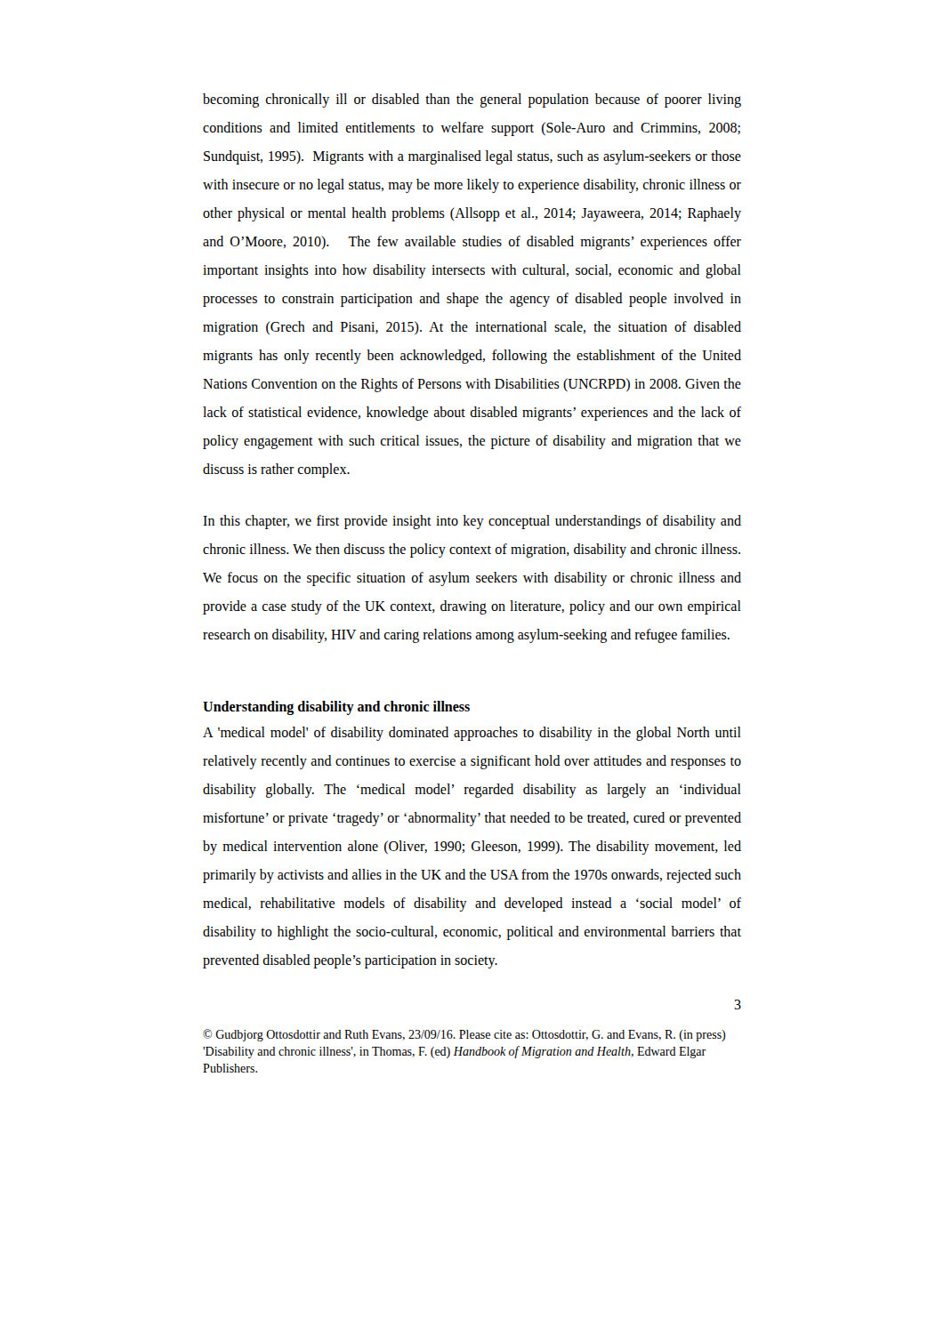becoming chronically ill or disabled than the general population because of poorer living conditions and limited entitlements to welfare support (Sole-Auro and Crimmins, 2008; Sundquist, 1995). Migrants with a marginalised legal status, such as asylum-seekers or those with insecure or no legal status, may be more likely to experience disability, chronic illness or other physical or mental health problems (Allsopp et al., 2014; Jayaweera, 2014; Raphaely and O’Moore, 2010). The few available studies of disabled migrants’ experiences offer important insights into how disability intersects with cultural, social, economic and global processes to constrain participation and shape the agency of disabled people involved in migration (Grech and Pisani, 2015). At the international scale, the situation of disabled migrants has only recently been acknowledged, following the establishment of the United Nations Convention on the Rights of Persons with Disabilities (UNCRPD) in 2008. Given the lack of statistical evidence, knowledge about disabled migrants’ experiences and the lack of policy engagement with such critical issues, the picture of disability and migration that we discuss is rather complex.
In this chapter, we first provide insight into key conceptual understandings of disability and chronic illness. We then discuss the policy context of migration, disability and chronic illness. We focus on the specific situation of asylum seekers with disability or chronic illness and provide a case study of the UK context, drawing on literature, policy and our own empirical research on disability, HIV and caring relations among asylum-seeking and refugee families.
Understanding disability and chronic illness
A 'medical model' of disability dominated approaches to disability in the global North until relatively recently and continues to exercise a significant hold over attitudes and responses to disability globally. The ‘medical model’ regarded disability as largely an ‘individual misfortune’ or private ‘tragedy’ or ‘abnormality’ that needed to be treated, cured or prevented by medical intervention alone (Oliver, 1990; Gleeson, 1999). The disability movement, led primarily by activists and allies in the UK and the USA from the 1970s onwards, rejected such medical, rehabilitative models of disability and developed instead a ‘social model’ of disability to highlight the socio-cultural, economic, political and environmental barriers that prevented disabled people’s participation in society.
3
© Gudbjorg Ottosdottir and Ruth Evans, 23/09/16. Please cite as: Ottosdottir, G. and Evans, R. (in press) 'Disability and chronic illness', in Thomas, F. (ed) Handbook of Migration and Health, Edward Elgar Publishers.